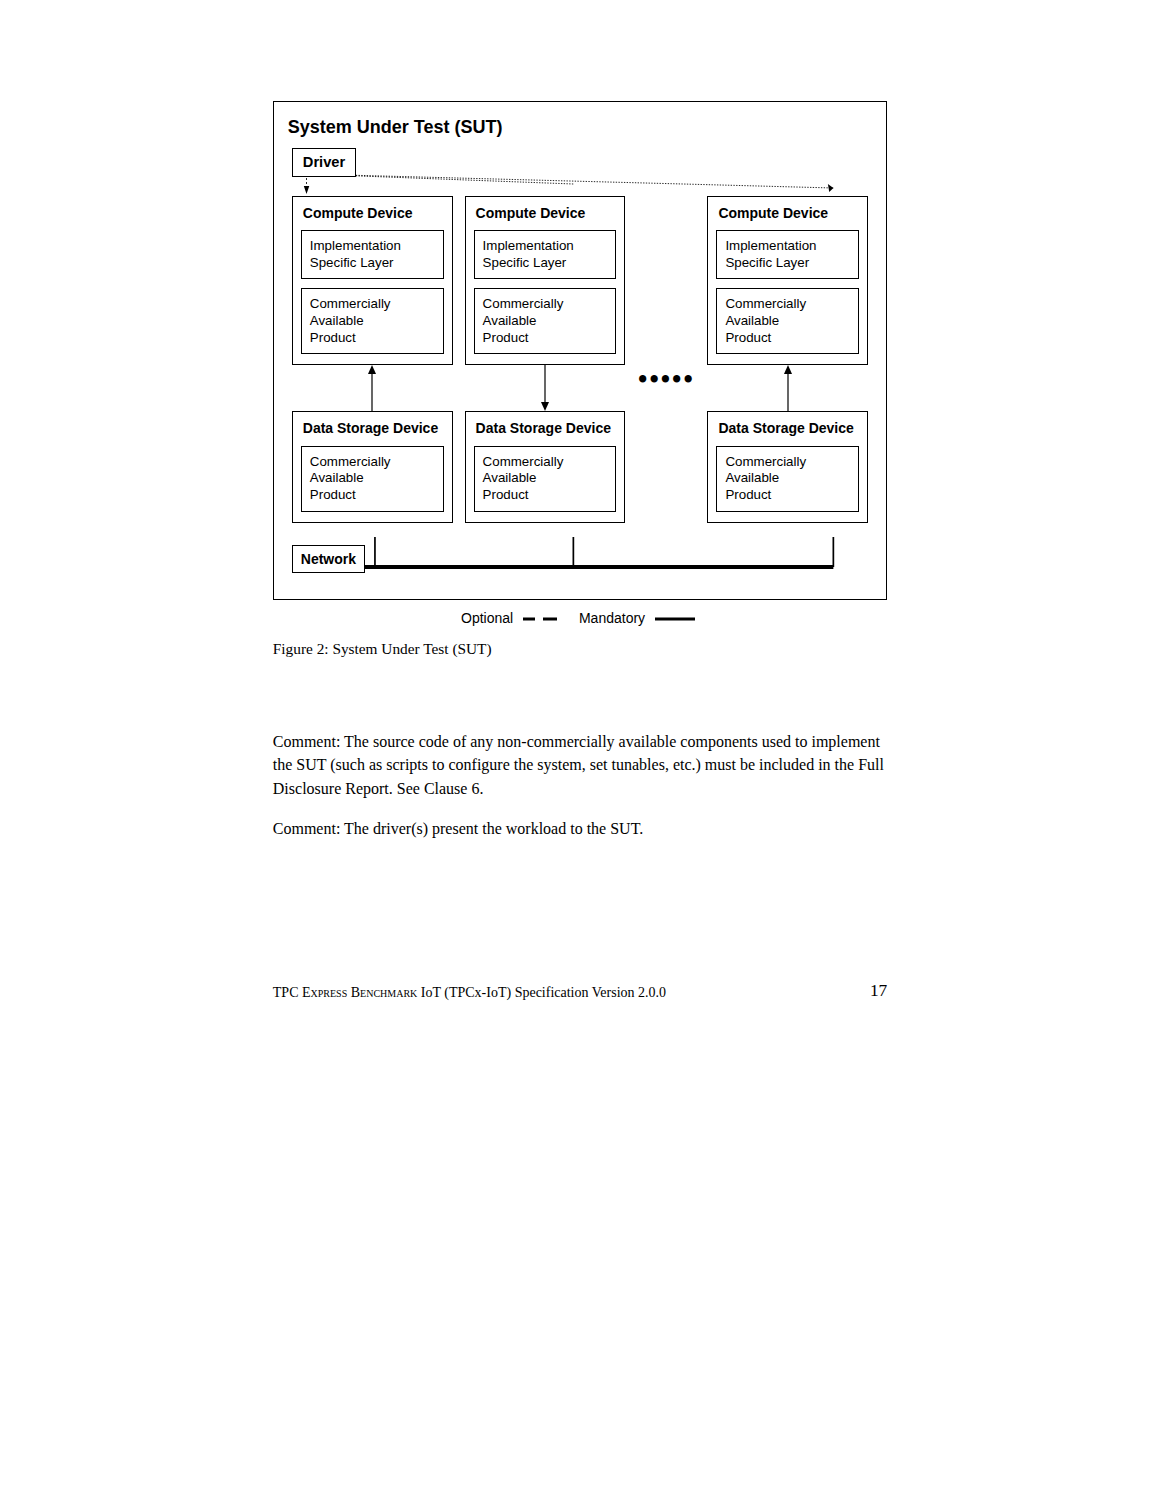System Under Test (SUT)
Driver
Compute Device
Implementation
Specific Layer
Commercially Available
Product
Data Storage Device
Commercially Available
Product
Compute Device
Implementation
Specific Layer
Commercially Available
Product
Data Storage Device
Commercially Available
Product
•••••
Compute Device
Implementation
Specific Layer
Commercially Available
Product
Data Storage Device
Commercially Available
Product
Network
Optional Mandatory
Figure 2: System Under Test (SUT)
Comment: The source code of any non-commercially available components used to implement the SUT (such as scripts to configure the system, set tunables, etc.) must be included in the Full Disclosure Report. See Clause 6.
Comment: The driver(s) present the workload to the SUT.
TPC Express Benchmark IoT (TPCx-IoT) Specification Version 2.0.0
17